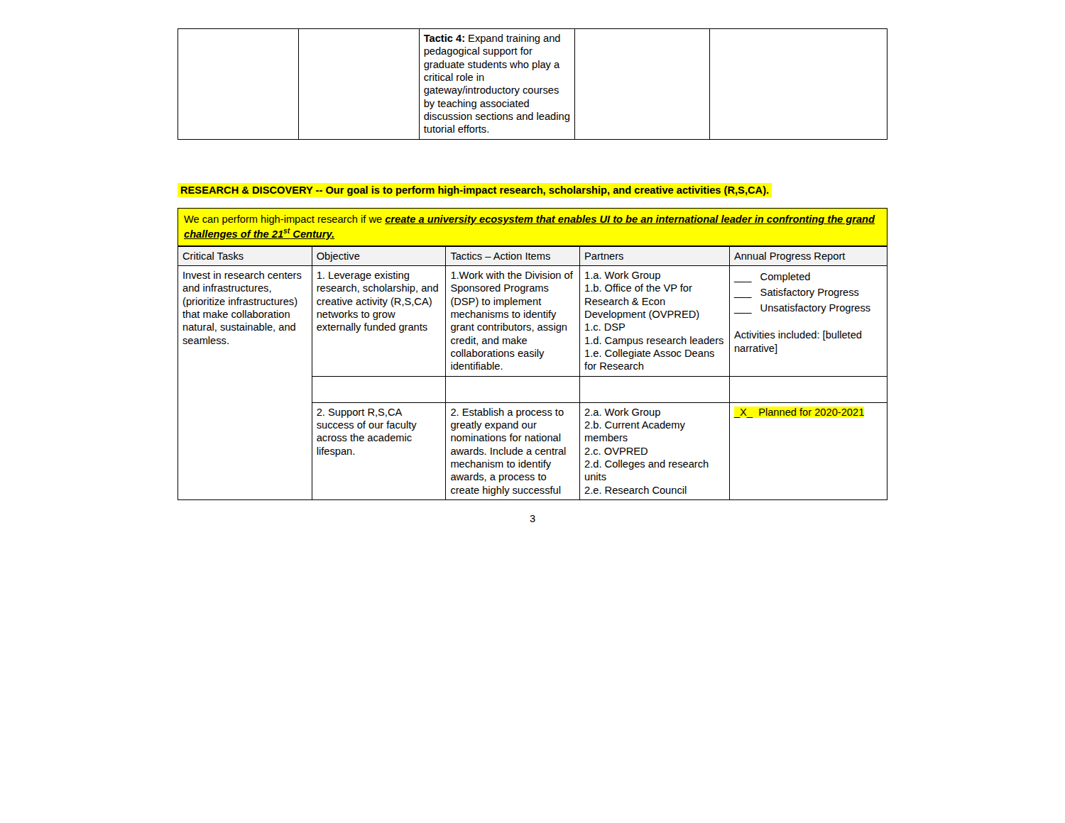| | | Tactic 4: Expand training and pedagogical support for graduate students who play a critical role in gateway/introductory courses by teaching associated discussion sections and leading tutorial efforts. | | |
RESEARCH & DISCOVERY -- Our goal is to perform high-impact research, scholarship, and creative activities (R,S,CA).
We can perform high-impact research if we create a university ecosystem that enables UI to be an international leader in confronting the grand challenges of the 21st Century.
| Critical Tasks | Objective | Tactics – Action Items | Partners | Annual Progress Report |
| Invest in research centers and infrastructures, (prioritize infrastructures) that make collaboration natural, sustainable, and seamless. | 1. Leverage existing research, scholarship, and creative activity (R,S,CA) networks to grow externally funded grants | 1.Work with the Division of Sponsored Programs (DSP) to implement mechanisms to identify grant contributors, assign credit, and make collaborations easily identifiable. | 1.a. Work Group 1.b. Office of the VP for Research & Econ Development (OVPRED) 1.c. DSP 1.d. Campus research leaders 1.e. Collegiate Assoc Deans for Research | ___ Completed ___ Satisfactory Progress ___ Unsatisfactory Progress Activities included: [bulleted narrative] |
| 2. Support R,S,CA success of our faculty across the academic lifespan. | 2. Establish a process to greatly expand our nominations for national awards. Include a central mechanism to identify awards, a process to create highly successful | 2.a. Work Group 2.b. Current Academy members 2.c. OVPRED 2.d. Colleges and research units 2.e. Research Council | _X_ Planned for 2020-2021 |
3